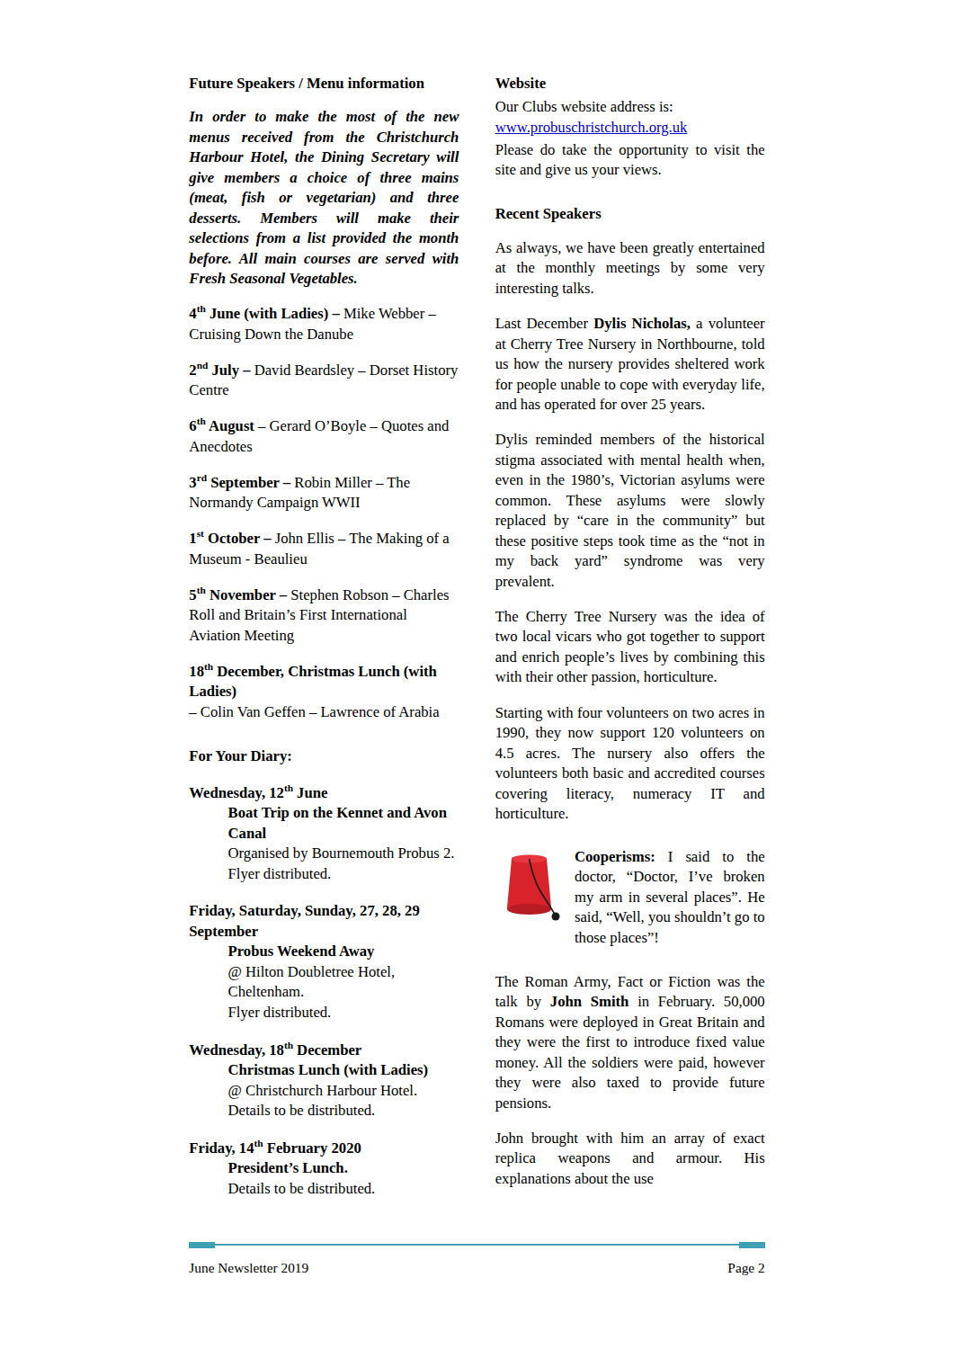Future Speakers / Menu information
In order to make the most of the new menus received from the Christchurch Harbour Hotel, the Dining Secretary will give members a choice of three mains (meat, fish or vegetarian) and three desserts. Members will make their selections from a list provided the month before. All main courses are served with Fresh Seasonal Vegetables.
4th June (with Ladies) – Mike Webber – Cruising Down the Danube
2nd July – David Beardsley – Dorset History Centre
6th August – Gerard O’Boyle – Quotes and Anecdotes
3rd September – Robin Miller – The Normandy Campaign WWII
1st October – John Ellis – The Making of a Museum - Beaulieu
5th November – Stephen Robson – Charles Roll and Britain’s First International Aviation Meeting
18th December, Christmas Lunch (with Ladies)
– Colin Van Geffen – Lawrence of Arabia
For Your Diary:
Wednesday, 12th June Boat Trip on the Kennet and Avon Canal Organised by Bournemouth Probus 2.
Flyer distributed.
Friday, Saturday, Sunday, 27, 28, 29 September Probus Weekend Away @ Hilton Doubletree Hotel, Cheltenham.
Flyer distributed.
Wednesday, 18th December Christmas Lunch (with Ladies) @ Christchurch Harbour Hotel.
Details to be distributed.
Friday, 14th February 2020 President’s Lunch. Details to be distributed.
Website
Our Clubs website address is:
www.probuschristchurch.org.uk
Please do take the opportunity to visit the site and give us your views.
Recent Speakers
As always, we have been greatly entertained at the monthly meetings by some very interesting talks.
Last December Dylis Nicholas, a volunteer at Cherry Tree Nursery in Northbourne, told us how the nursery provides sheltered work for people unable to cope with everyday life, and has operated for over 25 years.
Dylis reminded members of the historical stigma associated with mental health when, even in the 1980’s, Victorian asylums were common. These asylums were slowly replaced by “care in the community” but these positive steps took time as the “not in my back yard” syndrome was very prevalent.
The Cherry Tree Nursery was the idea of two local vicars who got together to support and enrich people’s lives by combining this with their other passion, horticulture.
Starting with four volunteers on two acres in 1990, they now support 120 volunteers on 4.5 acres. The nursery also offers the volunteers both basic and accredited courses covering literacy, numeracy IT and horticulture.
Cooperisms: I said to the doctor, “Doctor, I’ve broken my arm in several places”. He said, “Well, you shouldn’t go to those places”!
The Roman Army, Fact or Fiction was the talk by John Smith in February. 50,000 Romans were deployed in Great Britain and they were the first to introduce fixed value money. All the soldiers were paid, however they were also taxed to provide future pensions.
John brought with him an array of exact replica weapons and armour. His explanations about the use
June Newsletter 2019 Page 2